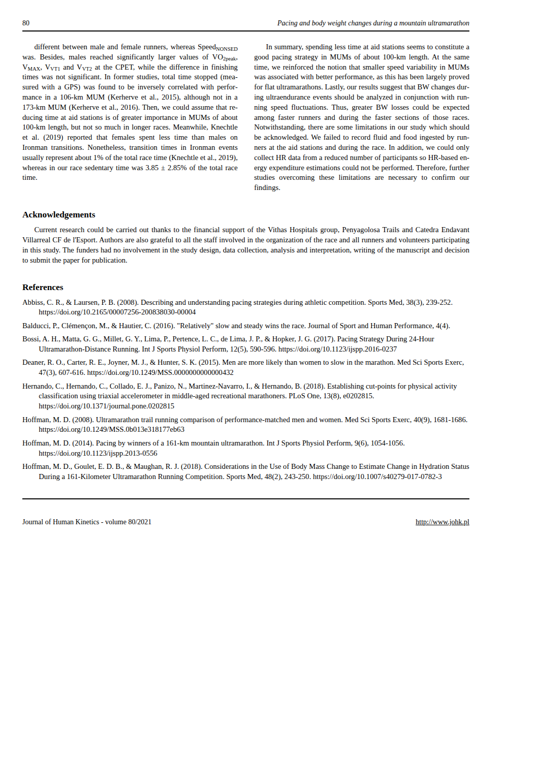80 Pacing and body weight changes during a mountain ultramarathon
different between male and female runners, whereas SpeedNONSED was. Besides, males reached significantly larger values of VO2peak, VMAX, VVT1 and VVT2 at the CPET, while the difference in finishing times was not significant. In former studies, total time stopped (measured with a GPS) was found to be inversely correlated with performance in a 106-km MUM (Kerherve et al., 2015), although not in a 173-km MUM (Kerherve et al., 2016). Then, we could assume that reducing time at aid stations is of greater importance in MUMs of about 100-km length, but not so much in longer races. Meanwhile, Knechtle et al. (2019) reported that females spent less time than males on Ironman transitions. Nonetheless, transition times in Ironman events usually represent about 1% of the total race time (Knechtle et al., 2019), whereas in our race sedentary time was 3.85 ± 2.85% of the total race time.
In summary, spending less time at aid stations seems to constitute a good pacing strategy in MUMs of about 100-km length. At the same time, we reinforced the notion that smaller speed variability in MUMs was associated with better performance, as this has been largely proved for flat ultramarathons. Lastly, our results suggest that BW changes during ultraendurance events should be analyzed in conjunction with running speed fluctuations. Thus, greater BW losses could be expected among faster runners and during the faster sections of those races. Notwithstanding, there are some limitations in our study which should be acknowledged. We failed to record fluid and food ingested by runners at the aid stations and during the race. In addition, we could only collect HR data from a reduced number of participants so HR-based energy expenditure estimations could not be performed. Therefore, further studies overcoming these limitations are necessary to confirm our findings.
Acknowledgements
Current research could be carried out thanks to the financial support of the Vithas Hospitals group, Penyagolosa Trails and Catedra Endavant Villarreal CF de l'Esport. Authors are also grateful to all the staff involved in the organization of the race and all runners and volunteers participating in this study. The funders had no involvement in the study design, data collection, analysis and interpretation, writing of the manuscript and decision to submit the paper for publication.
References
Abbiss, C. R., & Laursen, P. B. (2008). Describing and understanding pacing strategies during athletic competition. Sports Med, 38(3), 239-252. https://doi.org/10.2165/00007256-200838030-00004
Balducci, P., Clémençon, M., & Hautier, C. (2016). "Relatively" slow and steady wins the race. Journal of Sport and Human Performance, 4(4).
Bossi, A. H., Matta, G. G., Millet, G. Y., Lima, P., Pertence, L. C., de Lima, J. P., & Hopker, J. G. (2017). Pacing Strategy During 24-Hour Ultramarathon-Distance Running. Int J Sports Physiol Perform, 12(5), 590-596. https://doi.org/10.1123/ijspp.2016-0237
Deaner, R. O., Carter, R. E., Joyner, M. J., & Hunter, S. K. (2015). Men are more likely than women to slow in the marathon. Med Sci Sports Exerc, 47(3), 607-616. https://doi.org/10.1249/MSS.0000000000000432
Hernando, C., Hernando, C., Collado, E. J., Panizo, N., Martinez-Navarro, I., & Hernando, B. (2018). Establishing cut-points for physical activity classification using triaxial accelerometer in middle-aged recreational marathoners. PLoS One, 13(8), e0202815. https://doi.org/10.1371/journal.pone.0202815
Hoffman, M. D. (2008). Ultramarathon trail running comparison of performance-matched men and women. Med Sci Sports Exerc, 40(9), 1681-1686. https://doi.org/10.1249/MSS.0b013e318177eb63
Hoffman, M. D. (2014). Pacing by winners of a 161-km mountain ultramarathon. Int J Sports Physiol Perform, 9(6), 1054-1056. https://doi.org/10.1123/ijspp.2013-0556
Hoffman, M. D., Goulet, E. D. B., & Maughan, R. J. (2018). Considerations in the Use of Body Mass Change to Estimate Change in Hydration Status During a 161-Kilometer Ultramarathon Running Competition. Sports Med, 48(2), 243-250. https://doi.org/10.1007/s40279-017-0782-3
Journal of Human Kinetics - volume 80/2021 http://www.johk.pl